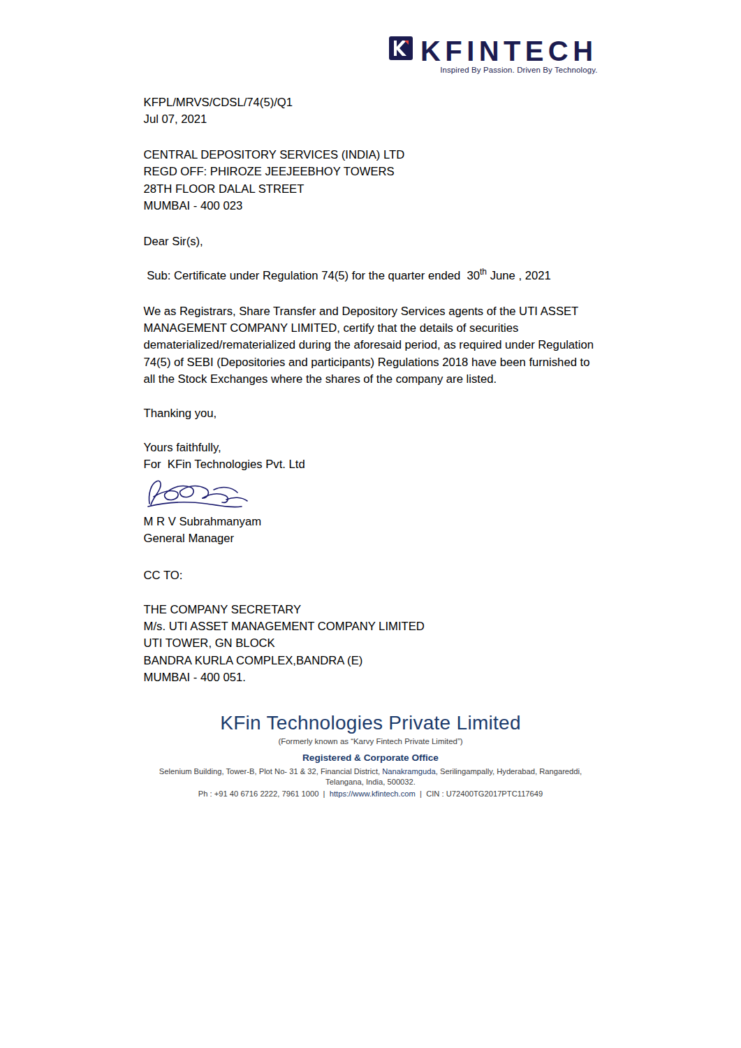KFINTECH
Inspired By Passion. Driven By Technology.
KFPL/MRVS/CDSL/74(5)/Q1
Jul 07, 2021
CENTRAL DEPOSITORY SERVICES (INDIA) LTD
REGD OFF: PHIROZE JEEJEEBHOY TOWERS
28TH FLOOR DALAL STREET
MUMBAI - 400 023
Dear Sir(s),
Sub: Certificate under Regulation 74(5) for the quarter ended 30th June , 2021
We as Registrars, Share Transfer and Depository Services agents of the UTI ASSET MANAGEMENT COMPANY LIMITED, certify that the details of securities dematerialized/rematerialized during the aforesaid period, as required under Regulation 74(5) of SEBI (Depositories and participants) Regulations 2018 have been furnished to all the Stock Exchanges where the shares of the company are listed.
Thanking you,
Yours faithfully,
For KFin Technologies Pvt. Ltd
M R V Subrahmanyam
General Manager
CC TO:
THE COMPANY SECRETARY
M/s. UTI ASSET MANAGEMENT COMPANY LIMITED
UTI TOWER, GN BLOCK
BANDRA KURLA COMPLEX,BANDRA (E)
MUMBAI - 400 051.
KFin Technologies Private Limited
(Formerly known as “Karvy Fintech Private Limited”)
Registered & Corporate Office
Selenium Building, Tower-B, Plot No- 31 & 32, Financial District, Nanakramguda, Serilingampally, Hyderabad, Rangareddi, Telangana, India, 500032.
Ph : +91 40 6716 2222, 7961 1000 | https://www.kfintech.com | CIN : U72400TG2017PTC117649